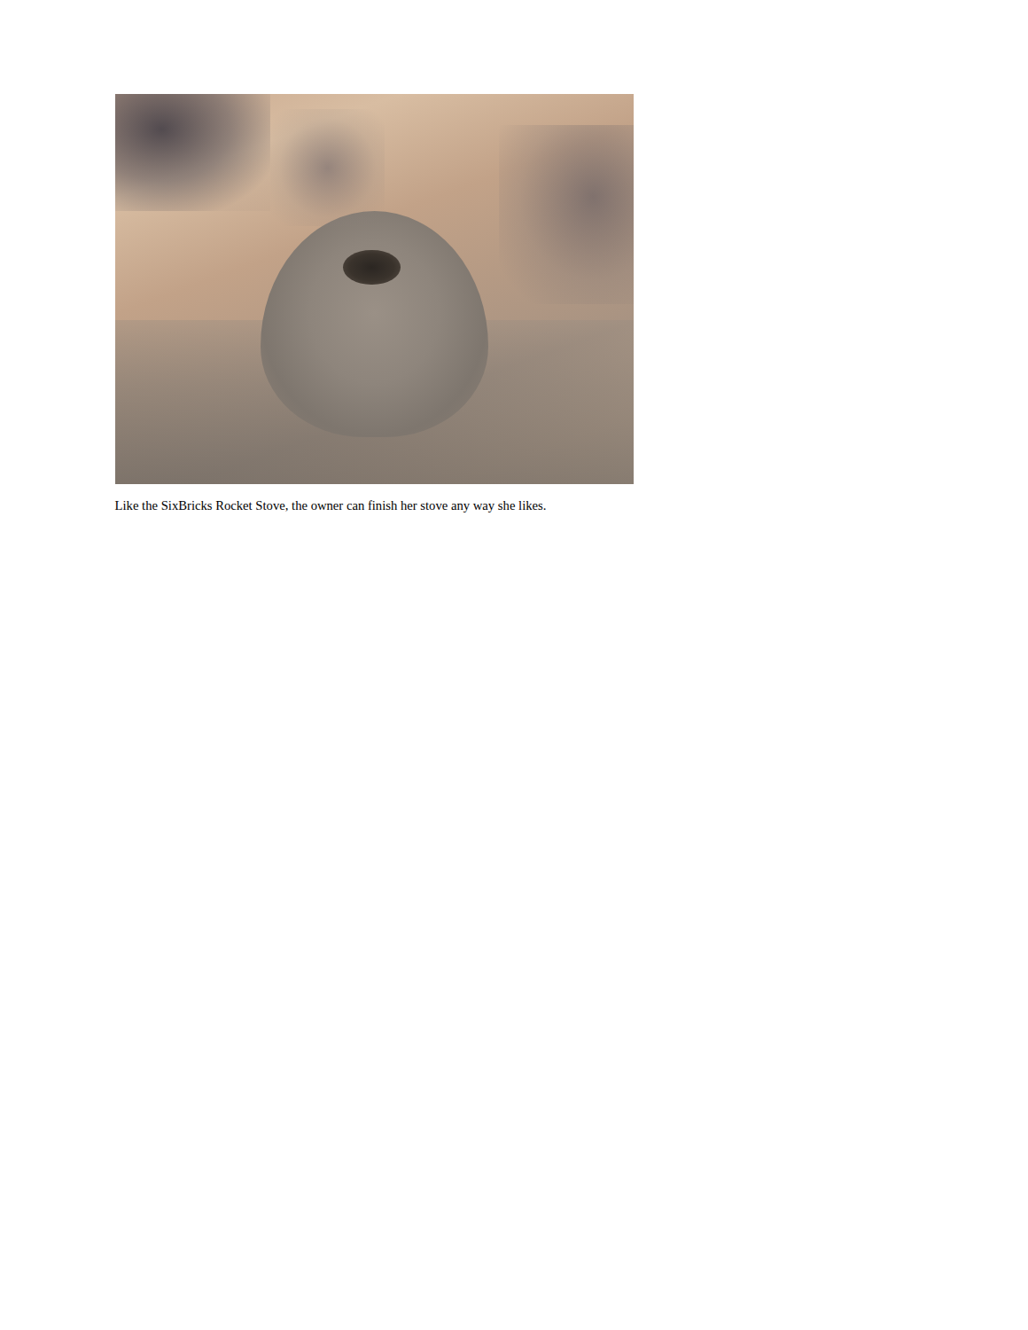Like the SixBricks Rocket Stove, the owner can finish her stove any way she likes.